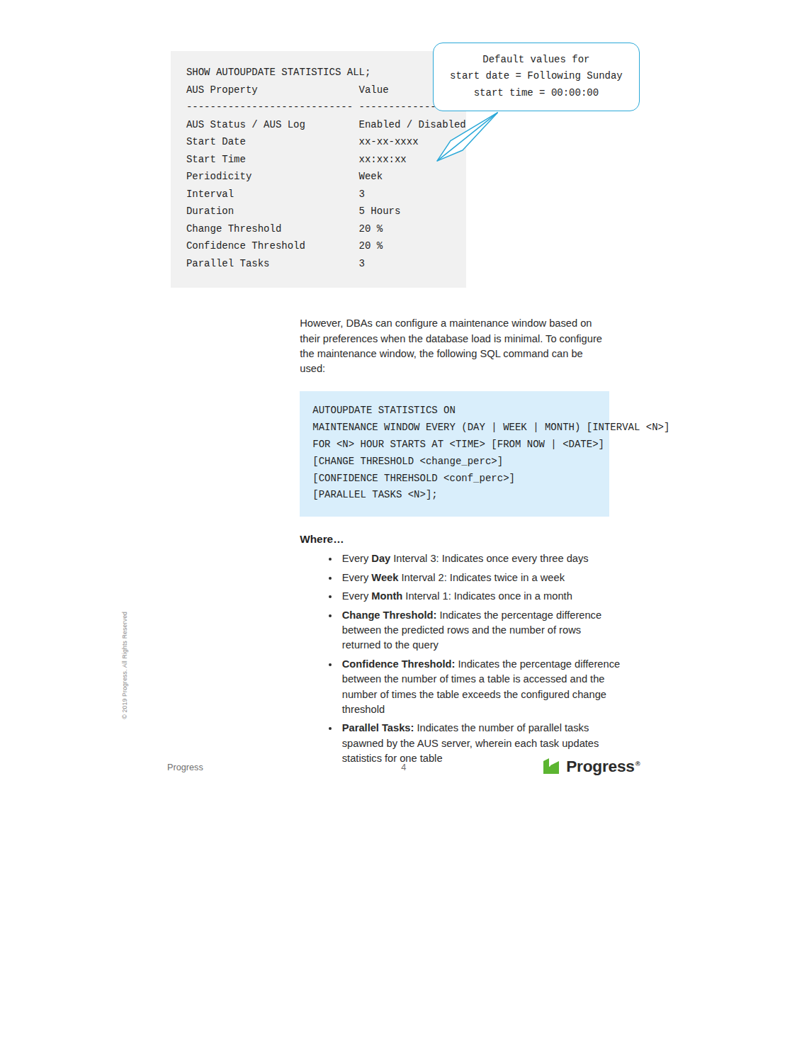© 2019 Progress. All Rights Reserved
SHOW AUTOUPDATE STATISTICS ALL; AUS Property Value ---------------------------- -------------------- AUS Status / AUS Log Enabled / Disabled Start Date xx-xx-xxxx Start Time xx:xx:xx Periodicity Week Interval 3 Duration 5 Hours Change Threshold 20 % Confidence Threshold 20 % Parallel Tasks 3
Default values for
start date = Following Sunday
start time = 00:00:00
However, DBAs can configure a maintenance window based on their preferences when the database load is minimal. To configure the maintenance window, the following SQL command can be used:
AUTOUPDATE STATISTICS ON MAINTENANCE WINDOW EVERY (DAY | WEEK | MONTH) [INTERVAL <N>] FOR <N> HOUR STARTS AT <TIME> [FROM NOW | <DATE>] [CHANGE THRESHOLD <change_perc>] [CONFIDENCE THREHSOLD <conf_perc>] [PARALLEL TASKS <N>];
Where…
Every Day Interval 3: Indicates once every three days
Every Week Interval 2: Indicates twice in a week
Every Month Interval 1: Indicates once in a month
Change Threshold: Indicates the percentage difference between the predicted rows and the number of rows returned to the query
Confidence Threshold: Indicates the percentage difference between the number of times a table is accessed and the number of times the table exceeds the configured change threshold
Parallel Tasks: Indicates the number of parallel tasks spawned by the AUS server, wherein each task updates statistics for one table
Progress
4
Progress®